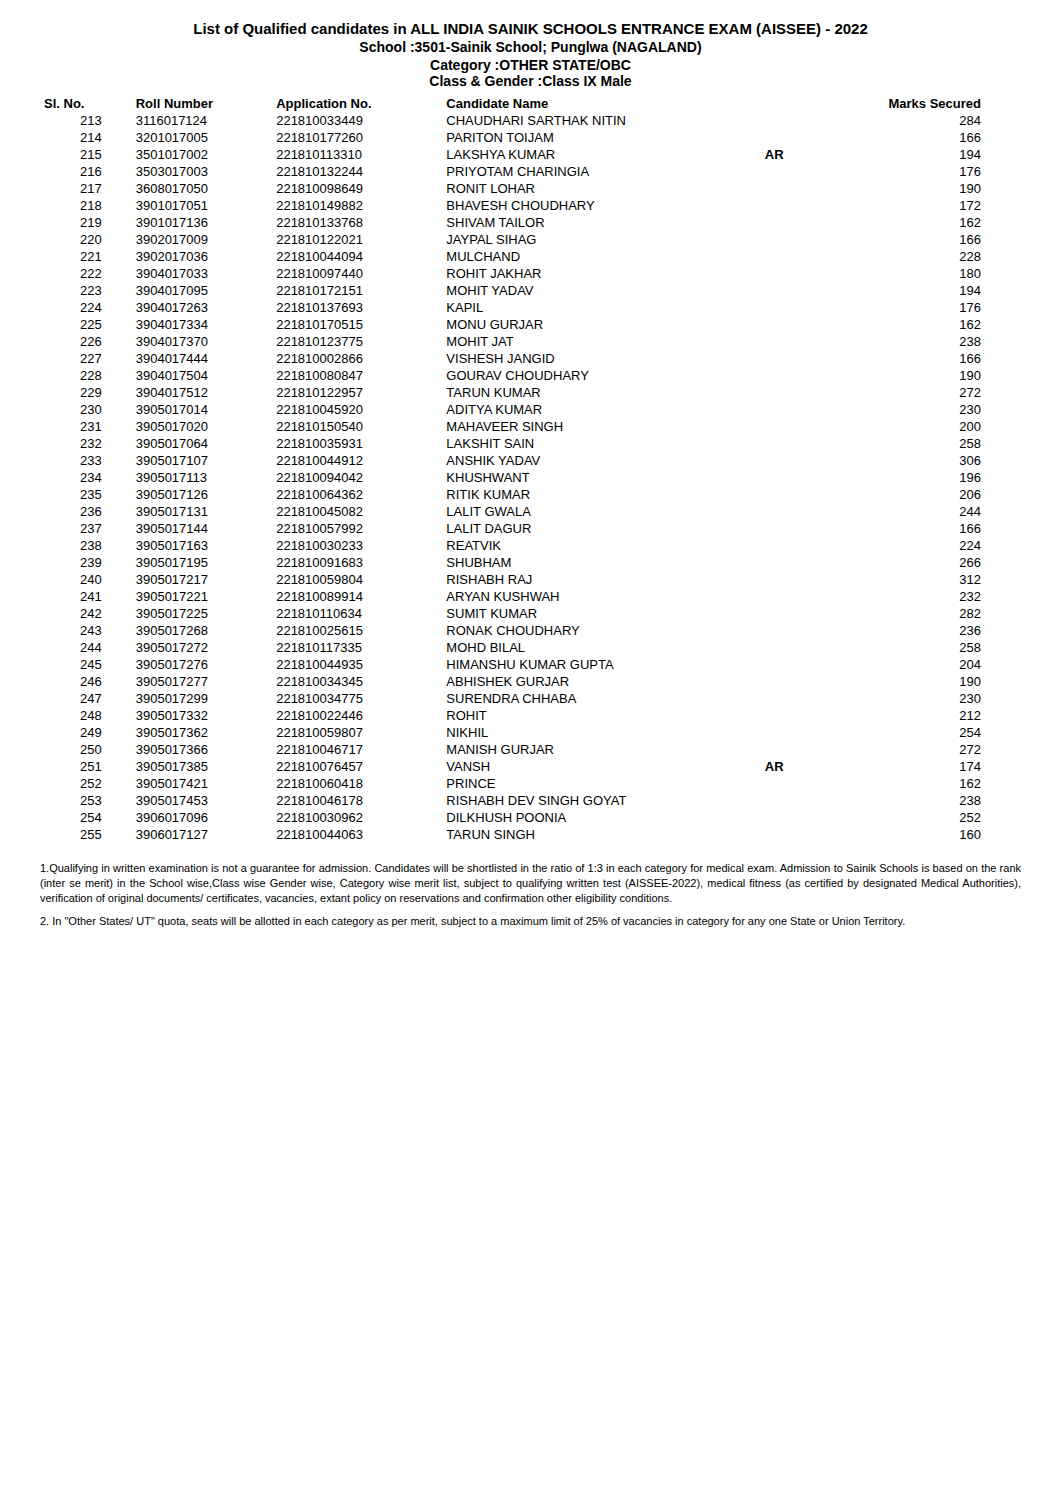List of Qualified candidates in ALL INDIA SAINIK SCHOOLS ENTRANCE EXAM (AISSEE) - 2022
School :3501-Sainik School; Punglwa (NAGALAND)
Category :OTHER STATE/OBC
Class & Gender :Class IX Male
| Sl. No. | Roll Number | Application No. | Candidate Name | | Marks Secured |
| --- | --- | --- | --- | --- | --- |
| 213 | 3116017124 | 221810033449 | CHAUDHARI SARTHAK NITIN | | 284 |
| 214 | 3201017005 | 221810177260 | PARITON TOIJAM | | 166 |
| 215 | 3501017002 | 221810113310 | LAKSHYA KUMAR | AR | 194 |
| 216 | 3503017003 | 221810132244 | PRIYOTAM CHARINGIA | | 176 |
| 217 | 3608017050 | 221810098649 | RONIT LOHAR | | 190 |
| 218 | 3901017051 | 221810149882 | BHAVESH CHOUDHARY | | 172 |
| 219 | 3901017136 | 221810133768 | SHIVAM TAILOR | | 162 |
| 220 | 3902017009 | 221810122021 | JAYPAL SIHAG | | 166 |
| 221 | 3902017036 | 221810044094 | MULCHAND | | 228 |
| 222 | 3904017033 | 221810097440 | ROHIT JAKHAR | | 180 |
| 223 | 3904017095 | 221810172151 | MOHIT YADAV | | 194 |
| 224 | 3904017263 | 221810137693 | KAPIL | | 176 |
| 225 | 3904017334 | 221810170515 | MONU GURJAR | | 162 |
| 226 | 3904017370 | 221810123775 | MOHIT JAT | | 238 |
| 227 | 3904017444 | 221810002866 | VISHESH JANGID | | 166 |
| 228 | 3904017504 | 221810080847 | GOURAV CHOUDHARY | | 190 |
| 229 | 3904017512 | 221810122957 | TARUN KUMAR | | 272 |
| 230 | 3905017014 | 221810045920 | ADITYA KUMAR | | 230 |
| 231 | 3905017020 | 221810150540 | MAHAVEER SINGH | | 200 |
| 232 | 3905017064 | 221810035931 | LAKSHIT SAIN | | 258 |
| 233 | 3905017107 | 221810044912 | ANSHIK YADAV | | 306 |
| 234 | 3905017113 | 221810094042 | KHUSHWANT | | 196 |
| 235 | 3905017126 | 221810064362 | RITIK KUMAR | | 206 |
| 236 | 3905017131 | 221810045082 | LALIT GWALA | | 244 |
| 237 | 3905017144 | 221810057992 | LALIT DAGUR | | 166 |
| 238 | 3905017163 | 221810030233 | REATVIK | | 224 |
| 239 | 3905017195 | 221810091683 | SHUBHAM | | 266 |
| 240 | 3905017217 | 221810059804 | RISHABH RAJ | | 312 |
| 241 | 3905017221 | 221810089914 | ARYAN KUSHWAH | | 232 |
| 242 | 3905017225 | 221810110634 | SUMIT KUMAR | | 282 |
| 243 | 3905017268 | 221810025615 | RONAK CHOUDHARY | | 236 |
| 244 | 3905017272 | 221810117335 | MOHD BILAL | | 258 |
| 245 | 3905017276 | 221810044935 | HIMANSHU KUMAR GUPTA | | 204 |
| 246 | 3905017277 | 221810034345 | ABHISHEK GURJAR | | 190 |
| 247 | 3905017299 | 221810034775 | SURENDRA CHHABA | | 230 |
| 248 | 3905017332 | 221810022446 | ROHIT | | 212 |
| 249 | 3905017362 | 221810059807 | NIKHIL | | 254 |
| 250 | 3905017366 | 221810046717 | MANISH GURJAR | | 272 |
| 251 | 3905017385 | 221810076457 | VANSH | AR | 174 |
| 252 | 3905017421 | 221810060418 | PRINCE | | 162 |
| 253 | 3905017453 | 221810046178 | RISHABH DEV SINGH GOYAT | | 238 |
| 254 | 3906017096 | 221810030962 | DILKHUSH POONIA | | 252 |
| 255 | 3906017127 | 221810044063 | TARUN SINGH | | 160 |
1.Qualifying in written examination is not a guarantee for admission. Candidates will be shortlisted in the ratio of 1:3 in each category for medical exam. Admission to Sainik Schools is based on the rank (inter se merit) in the School wise,Class wise Gender wise, Category wise merit list, subject to qualifying written test (AISSEE-2022), medical fitness (as certified by designated Medical Authorities), verification of original documents/ certificates, vacancies, extant policy on reservations and confirmation other eligibility conditions.
2. In "Other States/ UT" quota, seats will be allotted in each category as per merit, subject to a maximum limit of 25% of vacancies in category for any one State or Union Territory.